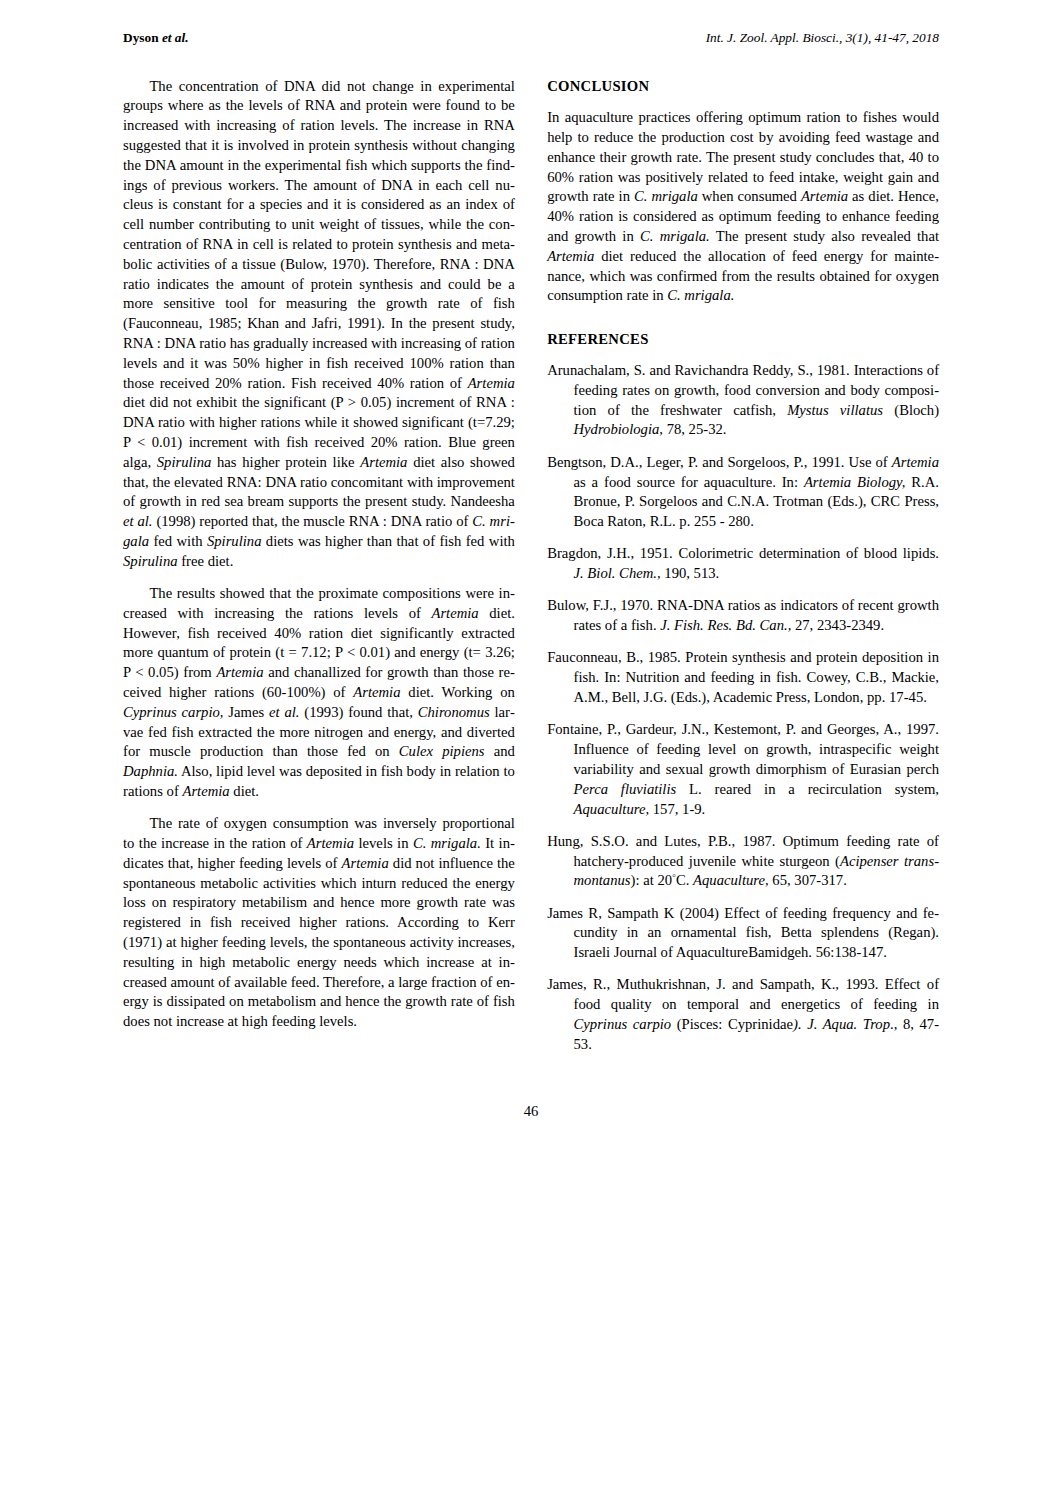Dyson et al. Int. J. Zool. Appl. Biosci., 3(1), 41-47, 2018
The concentration of DNA did not change in experimental groups where as the levels of RNA and protein were found to be increased with increasing of ration levels. The increase in RNA suggested that it is involved in protein synthesis without changing the DNA amount in the experimental fish which supports the findings of previous workers. The amount of DNA in each cell nucleus is constant for a species and it is considered as an index of cell number contributing to unit weight of tissues, while the concentration of RNA in cell is related to protein synthesis and metabolic activities of a tissue (Bulow, 1970). Therefore, RNA : DNA ratio indicates the amount of protein synthesis and could be a more sensitive tool for measuring the growth rate of fish (Fauconneau, 1985; Khan and Jafri, 1991). In the present study, RNA : DNA ratio has gradually increased with increasing of ration levels and it was 50% higher in fish received 100% ration than those received 20% ration. Fish received 40% ration of Artemia diet did not exhibit the significant (P > 0.05) increment of RNA : DNA ratio with higher rations while it showed significant (t=7.29; P < 0.01) increment with fish received 20% ration. Blue green alga, Spirulina has higher protein like Artemia diet also showed that, the elevated RNA: DNA ratio concomitant with improvement of growth in red sea bream supports the present study. Nandeesha et al. (1998) reported that, the muscle RNA : DNA ratio of C. mrigala fed with Spirulina diets was higher than that of fish fed with Spirulina free diet.
The results showed that the proximate compositions were increased with increasing the rations levels of Artemia diet. However, fish received 40% ration diet significantly extracted more quantum of protein (t = 7.12; P < 0.01) and energy (t= 3.26; P < 0.05) from Artemia and chanallized for growth than those received higher rations (60-100%) of Artemia diet. Working on Cyprinus carpio, James et al. (1993) found that, Chironomus larvae fed fish extracted the more nitrogen and energy, and diverted for muscle production than those fed on Culex pipiens and Daphnia. Also, lipid level was deposited in fish body in relation to rations of Artemia diet.
The rate of oxygen consumption was inversely proportional to the increase in the ration of Artemia levels in C. mrigala. It indicates that, higher feeding levels of Artemia did not influence the spontaneous metabolic activities which inturn reduced the energy loss on respiratory metabilism and hence more growth rate was registered in fish received higher rations. According to Kerr (1971) at higher feeding levels, the spontaneous activity increases, resulting in high metabolic energy needs which increase at increased amount of available feed. Therefore, a large fraction of energy is dissipated on metabolism and hence the growth rate of fish does not increase at high feeding levels.
CONCLUSION
In aquaculture practices offering optimum ration to fishes would help to reduce the production cost by avoiding feed wastage and enhance their growth rate. The present study concludes that, 40 to 60% ration was positively related to feed intake, weight gain and growth rate in C. mrigala when consumed Artemia as diet. Hence, 40% ration is considered as optimum feeding to enhance feeding and growth in C. mrigala. The present study also revealed that Artemia diet reduced the allocation of feed energy for maintenance, which was confirmed from the results obtained for oxygen consumption rate in C. mrigala.
REFERENCES
Arunachalam, S. and Ravichandra Reddy, S., 1981. Interactions of feeding rates on growth, food conversion and body composition of the freshwater catfish, Mystus villatus (Bloch) Hydrobiologia, 78, 25-32.
Bengtson, D.A., Leger, P. and Sorgeloos, P., 1991. Use of Artemia as a food source for aquaculture. In: Artemia Biology, R.A. Bronue, P. Sorgeloos and C.N.A. Trotman (Eds.), CRC Press, Boca Raton, R.L. p. 255 - 280.
Bragdon, J.H., 1951. Colorimetric determination of blood lipids. J. Biol. Chem., 190, 513.
Bulow, F.J., 1970. RNA-DNA ratios as indicators of recent growth rates of a fish. J. Fish. Res. Bd. Can., 27, 2343-2349.
Fauconneau, B., 1985. Protein synthesis and protein deposition in fish. In: Nutrition and feeding in fish. Cowey, C.B., Mackie, A.M., Bell, J.G. (Eds.), Academic Press, London, pp. 17-45.
Fontaine, P., Gardeur, J.N., Kestemont, P. and Georges, A., 1997. Influence of feeding level on growth, intraspecific weight variability and sexual growth dimorphism of Eurasian perch Perca fluviatilis L. reared in a recirculation system, Aquaculture, 157, 1-9.
Hung, S.S.O. and Lutes, P.B., 1987. Optimum feeding rate of hatchery-produced juvenile white sturgeon (Acipenser transmontanus): at 20◦C. Aquaculture, 65, 307-317.
James R, Sampath K (2004) Effect of feeding frequency and fecundity in an ornamental fish, Betta splendens (Regan). Israeli Journal of AquacultureBamidgeh. 56:138-147.
James, R., Muthukrishnan, J. and Sampath, K., 1993. Effect of food quality on temporal and energetics of feeding in Cyprinus carpio (Pisces: Cyprinidae). J. Aqua. Trop., 8, 47-53.
46